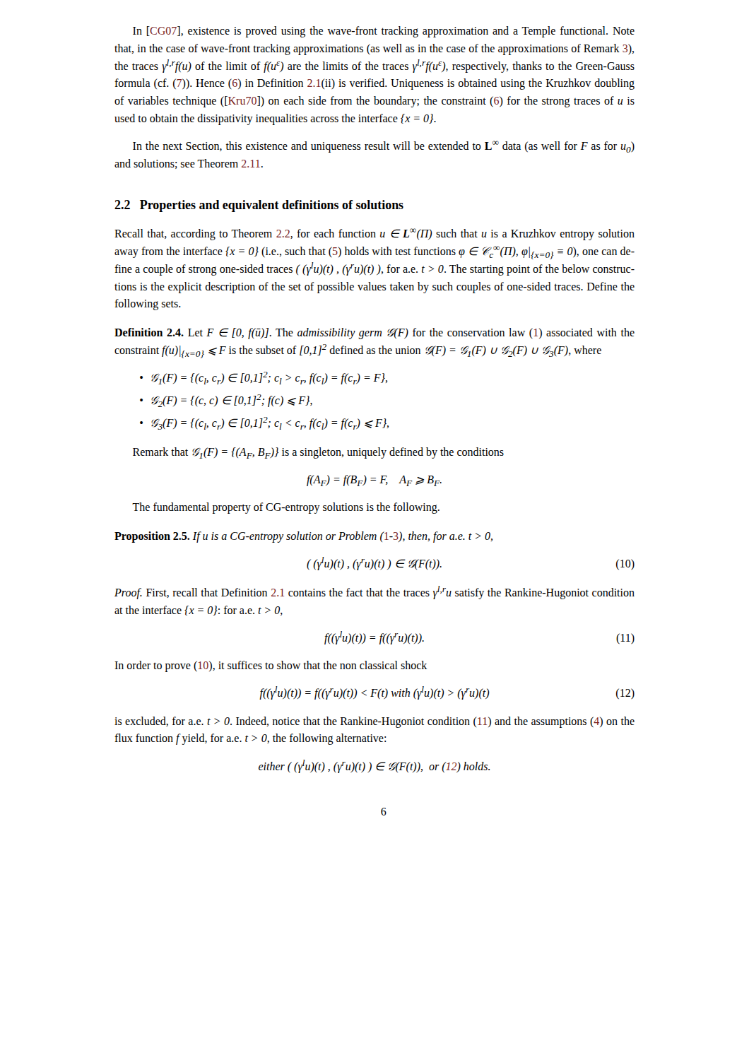In [CG07], existence is proved using the wave-front tracking approximation and a Temple functional. Note that, in the case of wave-front tracking approximations (as well as in the case of the approximations of Remark 3), the traces γl,rf(u) of the limit of f(uε) are the limits of the traces γl,rf(uε), respectively, thanks to the Green-Gauss formula (cf. (7)). Hence (6) in Definition 2.1(ii) is verified. Uniqueness is obtained using the Kruzhkov doubling of variables technique ([Kru70]) on each side from the boundary; the constraint (6) for the strong traces of u is used to obtain the dissipativity inequalities across the interface {x = 0}.
In the next Section, this existence and uniqueness result will be extended to L∞ data (as well for F as for u0) and solutions; see Theorem 2.11.
2.2 Properties and equivalent definitions of solutions
Recall that, according to Theorem 2.2, for each function u ∈ L∞(Π) such that u is a Kruzhkov entropy solution away from the interface {x = 0} (i.e., such that (5) holds with test functions φ ∈ 𝒞c∞(Π), φ|{x=0} ≡ 0), one can define a couple of strong one-sided traces ( (γlu)(t) , (γru)(t) ), for a.e. t > 0. The starting point of the below constructions is the explicit description of the set of possible values taken by such couples of one-sided traces. Define the following sets.
Definition 2.4. Let F ∈ [0, f(ū)]. The admissibility germ 𝒢(F) for the conservation law (1) associated with the constraint f(u)|{x=0} ⩽ F is the subset of [0,1]2 defined as the union 𝒢(F) = 𝒢1(F) ∪ 𝒢2(F) ∪ 𝒢3(F), where
𝒢1(F) = {(cl, cr) ∈ [0,1]2; cl > cr, f(cl) = f(cr) = F},
𝒢2(F) = {(c, c) ∈ [0,1]2; f(c) ⩽ F},
𝒢3(F) = {(cl, cr) ∈ [0,1]2; cl < cr, f(cl) = f(cr) ⩽ F},
Remark that 𝒢1(F) = {(AF, BF)} is a singleton, uniquely defined by the conditions
f(AF) = f(BF) = F, AF ⩾ BF.
The fundamental property of CG-entropy solutions is the following.
Proposition 2.5. If u is a CG-entropy solution or Problem (1-3), then, for a.e. t > 0,
(10) ( (γlu)(t) , (γru)(t) ) ∈ 𝒢(F(t)).
Proof. First, recall that Definition 2.1 contains the fact that the traces γl,ru satisfy the Rankine-Hugoniot condition at the interface {x = 0}: for a.e. t > 0,
(11) f((γlu)(t)) = f((γru)(t)).
In order to prove (10), it suffices to show that the non classical shock
(12) f((γlu)(t)) = f((γru)(t)) < F(t) with (γlu)(t) > (γru)(t)
is excluded, for a.e. t > 0. Indeed, notice that the Rankine-Hugoniot condition (11) and the assumptions (4) on the flux function f yield, for a.e. t > 0, the following alternative:
either ( (γlu)(t) , (γru)(t) ) ∈ 𝒢(F(t)), or (12) holds.
6